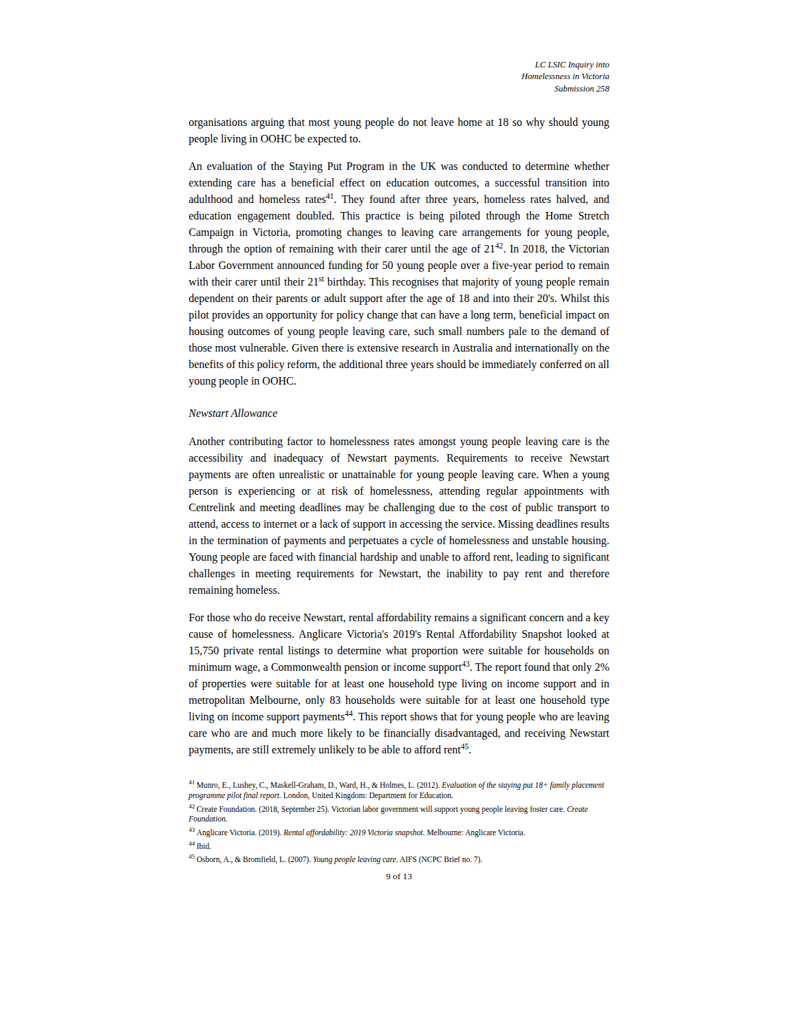LC LSIC Inquiry into
Homelessness in Victoria
Submission 258
organisations arguing that most young people do not leave home at 18 so why should young people living in OOHC be expected to.
An evaluation of the Staying Put Program in the UK was conducted to determine whether extending care has a beneficial effect on education outcomes, a successful transition into adulthood and homeless rates41. They found after three years, homeless rates halved, and education engagement doubled. This practice is being piloted through the Home Stretch Campaign in Victoria, promoting changes to leaving care arrangements for young people, through the option of remaining with their carer until the age of 2142. In 2018, the Victorian Labor Government announced funding for 50 young people over a five-year period to remain with their carer until their 21st birthday. This recognises that majority of young people remain dependent on their parents or adult support after the age of 18 and into their 20's. Whilst this pilot provides an opportunity for policy change that can have a long term, beneficial impact on housing outcomes of young people leaving care, such small numbers pale to the demand of those most vulnerable. Given there is extensive research in Australia and internationally on the benefits of this policy reform, the additional three years should be immediately conferred on all young people in OOHC.
Newstart Allowance
Another contributing factor to homelessness rates amongst young people leaving care is the accessibility and inadequacy of Newstart payments. Requirements to receive Newstart payments are often unrealistic or unattainable for young people leaving care. When a young person is experiencing or at risk of homelessness, attending regular appointments with Centrelink and meeting deadlines may be challenging due to the cost of public transport to attend, access to internet or a lack of support in accessing the service. Missing deadlines results in the termination of payments and perpetuates a cycle of homelessness and unstable housing. Young people are faced with financial hardship and unable to afford rent, leading to significant challenges in meeting requirements for Newstart, the inability to pay rent and therefore remaining homeless.
For those who do receive Newstart, rental affordability remains a significant concern and a key cause of homelessness. Anglicare Victoria's 2019's Rental Affordability Snapshot looked at 15,750 private rental listings to determine what proportion were suitable for households on minimum wage, a Commonwealth pension or income support43. The report found that only 2% of properties were suitable for at least one household type living on income support and in metropolitan Melbourne, only 83 households were suitable for at least one household type living on income support payments44. This report shows that for young people who are leaving care who are and much more likely to be financially disadvantaged, and receiving Newstart payments, are still extremely unlikely to be able to afford rent45.
41 Munro, E., Lushey, C., Maskell-Graham, D., Ward, H., & Holmes, L. (2012). Evaluation of the staying put 18+ family placement programme pilot final report. London, United Kingdom: Department for Education.
42 Create Foundation. (2018, September 25). Victorian labor government will support young people leaving foster care. Create Foundation.
43 Anglicare Victoria. (2019). Rental affordability: 2019 Victoria snapshot. Melbourne: Anglicare Victoria.
44 Ibid.
45 Osborn, A., & Bromfield, L. (2007). Young people leaving care. AIFS (NCPC Brief no. 7).
9 of 13